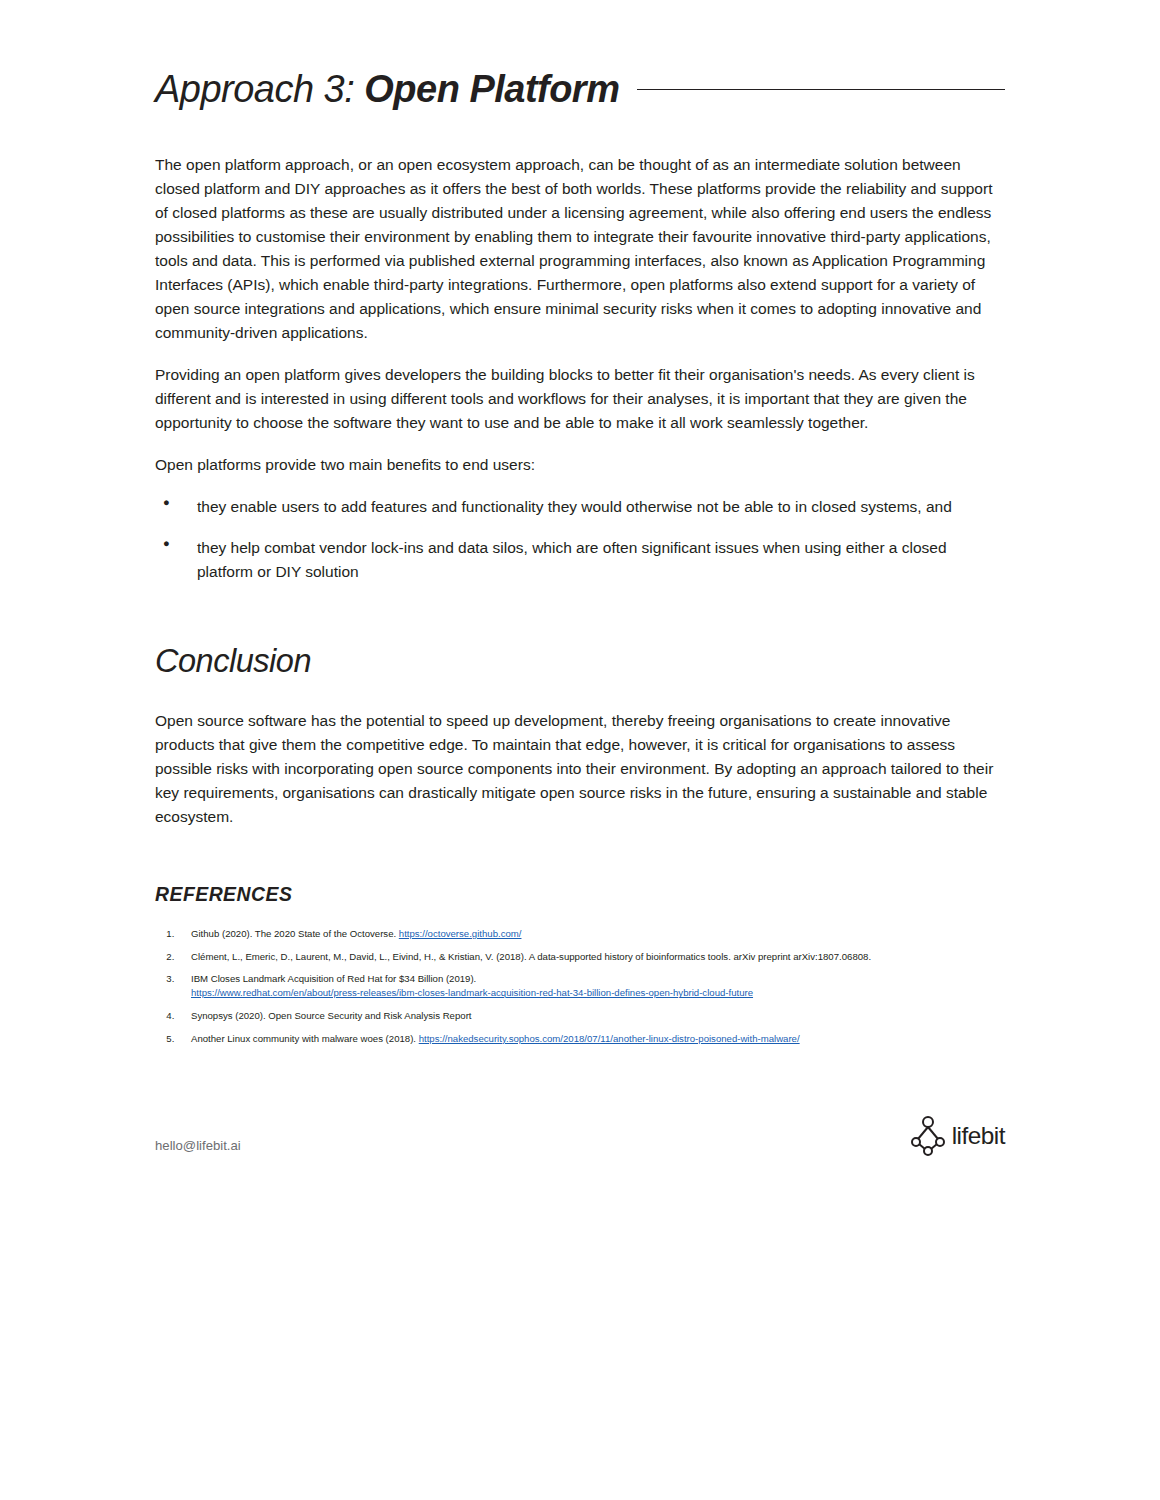Approach 3: Open Platform
The open platform approach, or an open ecosystem approach, can be thought of as an intermediate solution between closed platform and DIY approaches as it offers the best of both worlds. These platforms provide the reliability and support of closed platforms as these are usually distributed under a licensing agreement, while also offering end users the endless possibilities to customise their environment by enabling them to integrate their favourite innovative third-party applications, tools and data. This is performed via published external programming interfaces, also known as Application Programming Interfaces (APIs), which enable third-party integrations. Furthermore, open platforms also extend support for a variety of open source integrations and applications, which ensure minimal security risks when it comes to adopting innovative and community-driven applications.
Providing an open platform gives developers the building blocks to better fit their organisation's needs. As every client is different and is interested in using different tools and workflows for their analyses, it is important that they are given the opportunity to choose the software they want to use and be able to make it all work seamlessly together.
Open platforms provide two main benefits to end users:
they enable users to add features and functionality they would otherwise not be able to in closed systems, and
they help combat vendor lock-ins and data silos, which are often significant issues when using either a closed platform or DIY solution
Conclusion
Open source software has the potential to speed up development, thereby freeing organisations to create innovative products that give them the competitive edge. To maintain that edge, however, it is critical for organisations to assess possible risks with incorporating open source components into their environment. By adopting an approach tailored to their key requirements, organisations can drastically mitigate open source risks in the future, ensuring a sustainable and stable ecosystem.
REFERENCES
Github (2020). The 2020 State of the Octoverse. https://octoverse.github.com/
Clément, L., Emeric, D., Laurent, M., David, L., Eivind, H., & Kristian, V. (2018). A data-supported history of bioinformatics tools. arXiv preprint arXiv:1807.06808.
IBM Closes Landmark Acquisition of Red Hat for $34 Billion (2019).
https://www.redhat.com/en/about/press-releases/ibm-closes-landmark-acquisition-red-hat-34-billion-defines-open-hybrid-cloud-future
Synopsys (2020). Open Source Security and Risk Analysis Report
Another Linux community with malware woes (2018). https://nakedsecurity.sophos.com/2018/07/11/another-linux-distro-poisoned-with-malware/
hello@lifebit.ai
lifebit